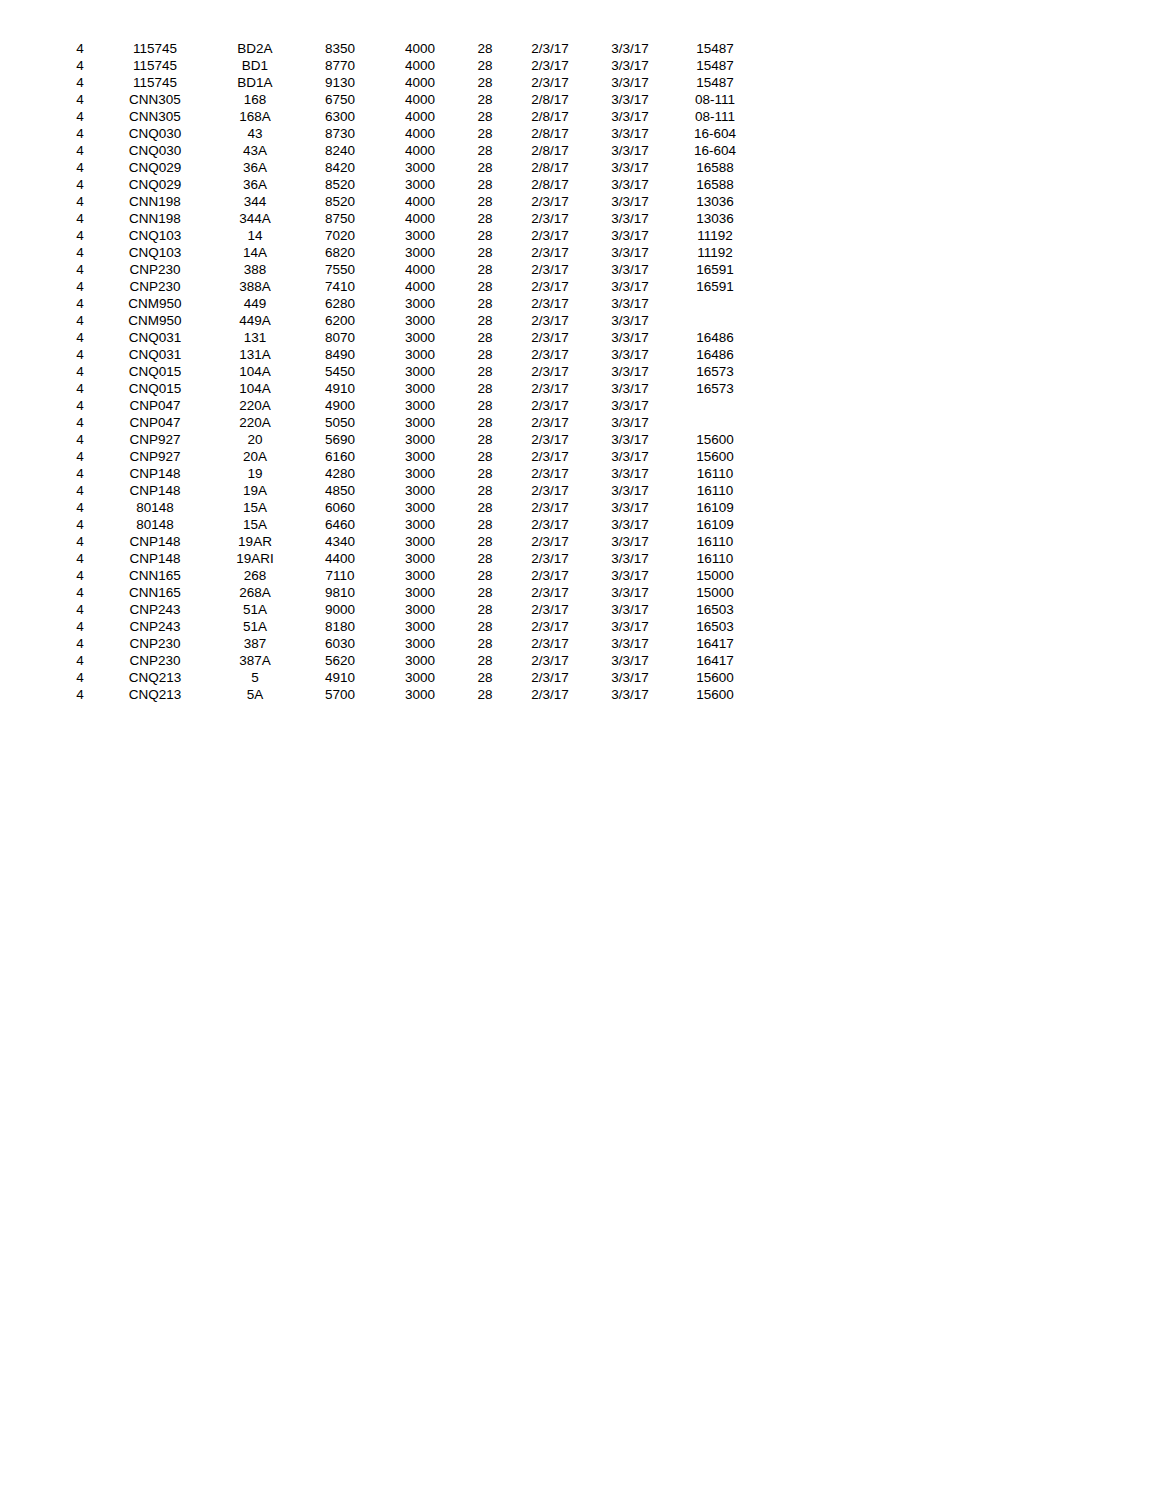| 4 | 115745 | BD2A | 8350 | 4000 | 28 | 2/3/17 | 3/3/17 | 15487 |
| 4 | 115745 | BD1 | 8770 | 4000 | 28 | 2/3/17 | 3/3/17 | 15487 |
| 4 | 115745 | BD1A | 9130 | 4000 | 28 | 2/3/17 | 3/3/17 | 15487 |
| 4 | CNN305 | 168 | 6750 | 4000 | 28 | 2/8/17 | 3/3/17 | 08-111 |
| 4 | CNN305 | 168A | 6300 | 4000 | 28 | 2/8/17 | 3/3/17 | 08-111 |
| 4 | CNQ030 | 43 | 8730 | 4000 | 28 | 2/8/17 | 3/3/17 | 16-604 |
| 4 | CNQ030 | 43A | 8240 | 4000 | 28 | 2/8/17 | 3/3/17 | 16-604 |
| 4 | CNQ029 | 36A | 8420 | 3000 | 28 | 2/8/17 | 3/3/17 | 16588 |
| 4 | CNQ029 | 36A | 8520 | 3000 | 28 | 2/8/17 | 3/3/17 | 16588 |
| 4 | CNN198 | 344 | 8520 | 4000 | 28 | 2/3/17 | 3/3/17 | 13036 |
| 4 | CNN198 | 344A | 8750 | 4000 | 28 | 2/3/17 | 3/3/17 | 13036 |
| 4 | CNQ103 | 14 | 7020 | 3000 | 28 | 2/3/17 | 3/3/17 | 11192 |
| 4 | CNQ103 | 14A | 6820 | 3000 | 28 | 2/3/17 | 3/3/17 | 11192 |
| 4 | CNP230 | 388 | 7550 | 4000 | 28 | 2/3/17 | 3/3/17 | 16591 |
| 4 | CNP230 | 388A | 7410 | 4000 | 28 | 2/3/17 | 3/3/17 | 16591 |
| 4 | CNM950 | 449 | 6280 | 3000 | 28 | 2/3/17 | 3/3/17 | |
| 4 | CNM950 | 449A | 6200 | 3000 | 28 | 2/3/17 | 3/3/17 | |
| 4 | CNQ031 | 131 | 8070 | 3000 | 28 | 2/3/17 | 3/3/17 | 16486 |
| 4 | CNQ031 | 131A | 8490 | 3000 | 28 | 2/3/17 | 3/3/17 | 16486 |
| 4 | CNQ015 | 104A | 5450 | 3000 | 28 | 2/3/17 | 3/3/17 | 16573 |
| 4 | CNQ015 | 104A | 4910 | 3000 | 28 | 2/3/17 | 3/3/17 | 16573 |
| 4 | CNP047 | 220A | 4900 | 3000 | 28 | 2/3/17 | 3/3/17 | |
| 4 | CNP047 | 220A | 5050 | 3000 | 28 | 2/3/17 | 3/3/17 | |
| 4 | CNP927 | 20 | 5690 | 3000 | 28 | 2/3/17 | 3/3/17 | 15600 |
| 4 | CNP927 | 20A | 6160 | 3000 | 28 | 2/3/17 | 3/3/17 | 15600 |
| 4 | CNP148 | 19 | 4280 | 3000 | 28 | 2/3/17 | 3/3/17 | 16110 |
| 4 | CNP148 | 19A | 4850 | 3000 | 28 | 2/3/17 | 3/3/17 | 16110 |
| 4 | 80148 | 15A | 6060 | 3000 | 28 | 2/3/17 | 3/3/17 | 16109 |
| 4 | 80148 | 15A | 6460 | 3000 | 28 | 2/3/17 | 3/3/17 | 16109 |
| 4 | CNP148 | 19AR | 4340 | 3000 | 28 | 2/3/17 | 3/3/17 | 16110 |
| 4 | CNP148 | 19ARI | 4400 | 3000 | 28 | 2/3/17 | 3/3/17 | 16110 |
| 4 | CNN165 | 268 | 7110 | 3000 | 28 | 2/3/17 | 3/3/17 | 15000 |
| 4 | CNN165 | 268A | 9810 | 3000 | 28 | 2/3/17 | 3/3/17 | 15000 |
| 4 | CNP243 | 51A | 9000 | 3000 | 28 | 2/3/17 | 3/3/17 | 16503 |
| 4 | CNP243 | 51A | 8180 | 3000 | 28 | 2/3/17 | 3/3/17 | 16503 |
| 4 | CNP230 | 387 | 6030 | 3000 | 28 | 2/3/17 | 3/3/17 | 16417 |
| 4 | CNP230 | 387A | 5620 | 3000 | 28 | 2/3/17 | 3/3/17 | 16417 |
| 4 | CNQ213 | 5 | 4910 | 3000 | 28 | 2/3/17 | 3/3/17 | 15600 |
| 4 | CNQ213 | 5A | 5700 | 3000 | 28 | 2/3/17 | 3/3/17 | 15600 |